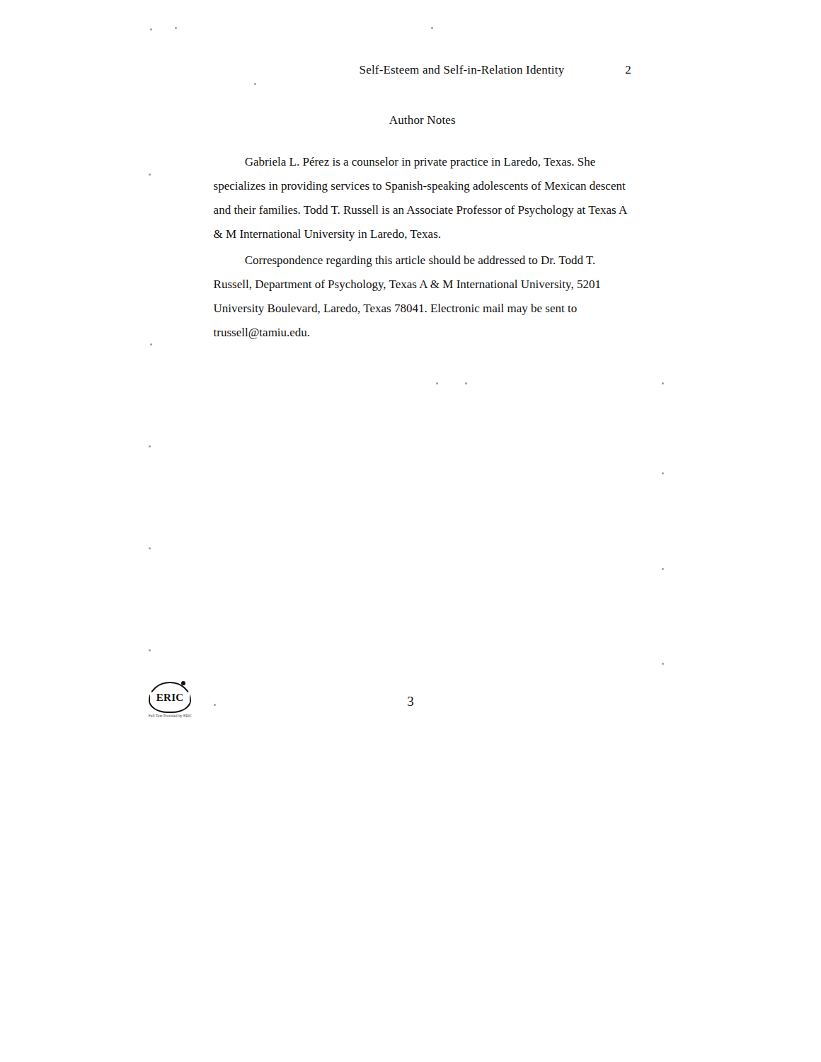Self-Esteem and Self-in-Relation Identity 2
Author Notes
Gabriela L. Pérez is a counselor in private practice in Laredo, Texas. She specializes in providing services to Spanish-speaking adolescents of Mexican descent and their families. Todd T. Russell is an Associate Professor of Psychology at Texas A & M International University in Laredo, Texas.
Correspondence regarding this article should be addressed to Dr. Todd T. Russell, Department of Psychology, Texas A & M International University, 5201 University Boulevard, Laredo, Texas 78041. Electronic mail may be sent to trussell@tamiu.edu.
Full Text Provided by ERIC
3